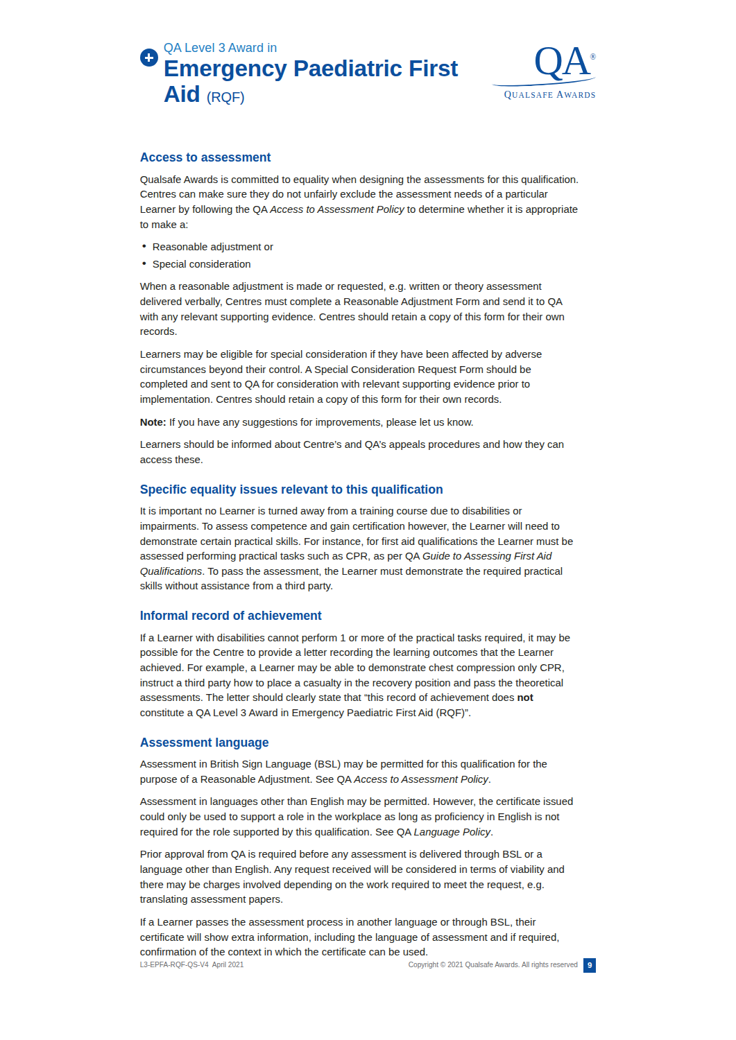QA Level 3 Award in
Emergency Paediatric First Aid (RQF)
QA®
QUALSAFE AWARDS
Access to assessment
Qualsafe Awards is committed to equality when designing the assessments for this qualification. Centres can make sure they do not unfairly exclude the assessment needs of a particular Learner by following the QA Access to Assessment Policy to determine whether it is appropriate to make a:
Reasonable adjustment or
Special consideration
When a reasonable adjustment is made or requested, e.g. written or theory assessment delivered verbally, Centres must complete a Reasonable Adjustment Form and send it to QA with any relevant supporting evidence. Centres should retain a copy of this form for their own records.
Learners may be eligible for special consideration if they have been affected by adverse circumstances beyond their control. A Special Consideration Request Form should be completed and sent to QA for consideration with relevant supporting evidence prior to implementation. Centres should retain a copy of this form for their own records.
Note: If you have any suggestions for improvements, please let us know.
Learners should be informed about Centre’s and QA’s appeals procedures and how they can access these.
Specific equality issues relevant to this qualification
It is important no Learner is turned away from a training course due to disabilities or impairments. To assess competence and gain certification however, the Learner will need to demonstrate certain practical skills. For instance, for first aid qualifications the Learner must be assessed performing practical tasks such as CPR, as per QA Guide to Assessing First Aid Qualifications. To pass the assessment, the Learner must demonstrate the required practical skills without assistance from a third party.
Informal record of achievement
If a Learner with disabilities cannot perform 1 or more of the practical tasks required, it may be possible for the Centre to provide a letter recording the learning outcomes that the Learner achieved. For example, a Learner may be able to demonstrate chest compression only CPR, instruct a third party how to place a casualty in the recovery position and pass the theoretical assessments. The letter should clearly state that “this record of achievement does not constitute a QA Level 3 Award in Emergency Paediatric First Aid (RQF)”.
Assessment language
Assessment in British Sign Language (BSL) may be permitted for this qualification for the purpose of a Reasonable Adjustment. See QA Access to Assessment Policy.
Assessment in languages other than English may be permitted. However, the certificate issued could only be used to support a role in the workplace as long as proficiency in English is not required for the role supported by this qualification. See QA Language Policy.
Prior approval from QA is required before any assessment is delivered through BSL or a language other than English. Any request received will be considered in terms of viability and there may be charges involved depending on the work required to meet the request, e.g. translating assessment papers.
If a Learner passes the assessment process in another language or through BSL, their certificate will show extra information, including the language of assessment and if required, confirmation of the context in which the certificate can be used.
L3-EPFA-RQF-QS-V4 April 2021
Copyright © 2021 Qualsafe Awards. All rights reserved 9